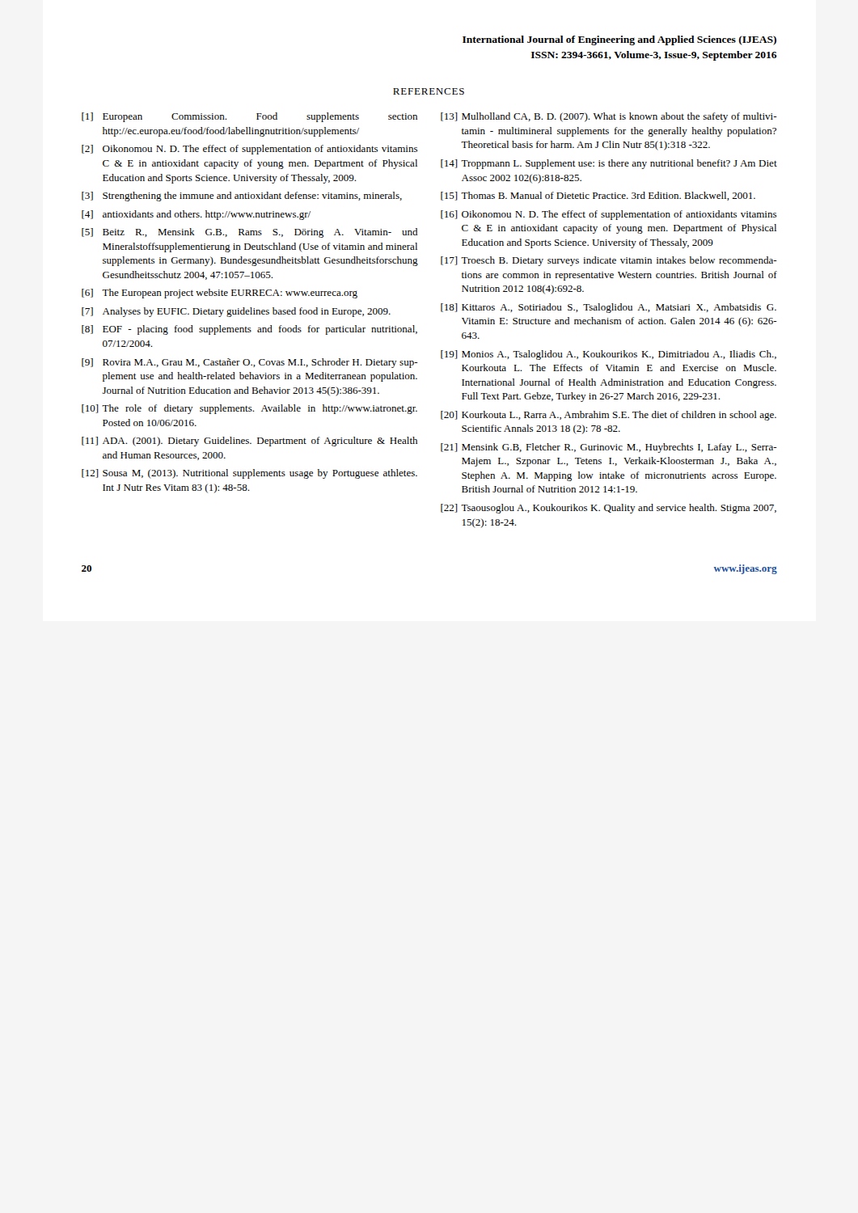International Journal of Engineering and Applied Sciences (IJEAS)
ISSN: 2394-3661, Volume-3, Issue-9, September 2016
REFERENCES
European Commission. Food supplements section http://ec.europa.eu/food/food/labellingnutrition/supplements/
Oikonomou N. D. The effect of supplementation of antioxidants vitamins C & E in antioxidant capacity of young men. Department of Physical Education and Sports Science. University of Thessaly, 2009.
Strengthening the immune and antioxidant defense: vitamins, minerals,
antioxidants and others. http://www.nutrinews.gr/
Beitz R., Mensink G.B., Rams S., Döring A. Vitamin- und Mineralstoffsupplementierung in Deutschland (Use of vitamin and mineral supplements in Germany). Bundesgesundheitsblatt Gesundheitsforschung Gesundheitsschutz 2004, 47:1057–1065.
The European project website EURRECA: www.eurreca.org
Analyses by EUFIC. Dietary guidelines based food in Europe, 2009.
EOF - placing food supplements and foods for particular nutritional, 07/12/2004.
Rovira M.A., Grau M., Castañer O., Covas M.I., Schroder H. Dietary supplement use and health-related behaviors in a Mediterranean population. Journal of Nutrition Education and Behavior 2013 45(5):386-391.
The role of dietary supplements. Available in http://www.iatronet.gr. Posted on 10/06/2016.
ADA. (2001). Dietary Guidelines. Department of Agriculture & Health and Human Resources, 2000.
Sousa M, (2013). Nutritional supplements usage by Portuguese athletes. Int J Nutr Res Vitam 83 (1): 48-58.
Mulholland CA, B. D. (2007). What is known about the safety of multivitamin - multimineral supplements for the generally healthy population? Theoretical basis for harm. Am J Clin Nutr 85(1):318 -322.
Troppmann L. Supplement use: is there any nutritional benefit? J Am Diet Assoc 2002 102(6):818-825.
Thomas B. Manual of Dietetic Practice. 3rd Edition. Blackwell, 2001.
Oikonomou N. D. The effect of supplementation of antioxidants vitamins C & E in antioxidant capacity of young men. Department of Physical Education and Sports Science. University of Thessaly, 2009
Troesch B. Dietary surveys indicate vitamin intakes below recommendations are common in representative Western countries. British Journal of Nutrition 2012 108(4):692-8.
Kittaros A., Sotiriadou S., Tsaloglidou A., Matsiari X., Ambatsidis G. Vitamin E: Structure and mechanism of action. Galen 2014 46 (6): 626-643.
Monios A., Tsaloglidou A., Koukourikos K., Dimitriadou A., Iliadis Ch., Kourkouta L. The Effects of Vitamin E and Exercise on Muscle. International Journal of Health Administration and Education Congress. Full Text Part. Gebze, Turkey in 26-27 March 2016, 229-231.
Kourkouta L., Rarra A., Ambrahim S.E. The diet of children in school age. Scientific Annals 2013 18 (2): 78 -82.
Mensink G.B, Fletcher R., Gurinovic M., Huybrechts I, Lafay L., Serra-Majem L., Szponar L., Tetens I., Verkaik-Kloosterman J., Baka A., Stephen A. M. Mapping low intake of micronutrients across Europe. British Journal of Nutrition 2012 14:1-19.
Tsaousoglou A., Koukourikos K. Quality and service health. Stigma 2007, 15(2): 18-24.
20 www.ijeas.org